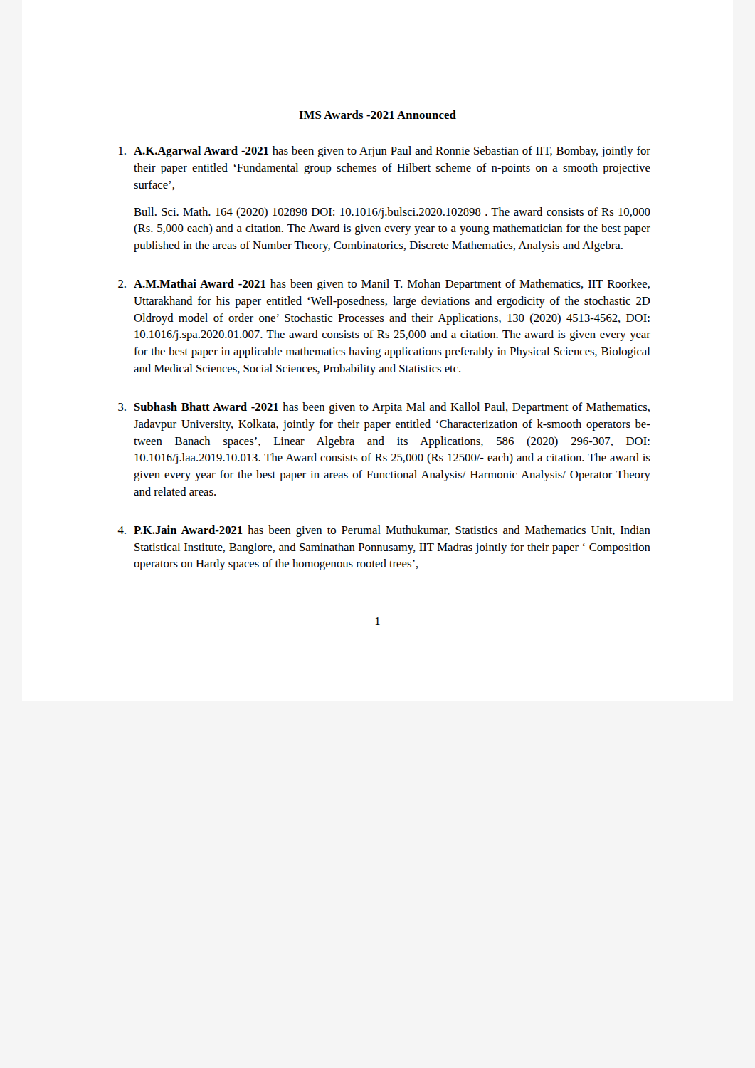IMS Awards -2021 Announced
A.K.Agarwal Award -2021 has been given to Arjun Paul and Ronnie Sebastian of IIT, Bombay, jointly for their paper entitled ‘Fundamental group schemes of Hilbert scheme of n-points on a smooth projective surface’,
Bull. Sci. Math. 164 (2020) 102898 DOI: 10.1016/j.bulsci.2020.102898 . The award consists of Rs 10,000 (Rs. 5,000 each) and a citation. The Award is given every year to a young mathematician for the best paper published in the areas of Number Theory, Combinatorics, Discrete Mathematics, Analysis and Algebra.
A.M.Mathai Award -2021 has been given to Manil T. Mohan Department of Mathematics, IIT Roorkee, Uttarakhand for his paper entitled ‘Well-posedness, large deviations and ergodicity of the stochastic 2D Oldroyd model of order one’ Stochastic Processes and their Applications, 130 (2020) 4513-4562, DOI: 10.1016/j.spa.2020.01.007. The award consists of Rs 25,000 and a citation. The award is given every year for the best paper in applicable mathematics having applications preferably in Physical Sciences, Biological and Medical Sciences, Social Sciences, Probability and Statistics etc.
Subhash Bhatt Award -2021 has been given to Arpita Mal and Kallol Paul, Department of Mathematics, Jadavpur University, Kolkata, jointly for their paper entitled ‘Characterization of k-smooth operators between Banach spaces’, Linear Algebra and its Applications, 586 (2020) 296-307, DOI: 10.1016/j.laa.2019.10.013. The Award consists of Rs 25,000 (Rs 12500/- each) and a citation. The award is given every year for the best paper in areas of Functional Analysis/ Harmonic Analysis/ Operator Theory and related areas.
P.K.Jain Award-2021 has been given to Perumal Muthukumar, Statistics and Mathematics Unit, Indian Statistical Institute, Banglore, and Saminathan Ponnusamy, IIT Madras jointly for their paper ‘ Composition operators on Hardy spaces of the homogenous rooted trees’,
1